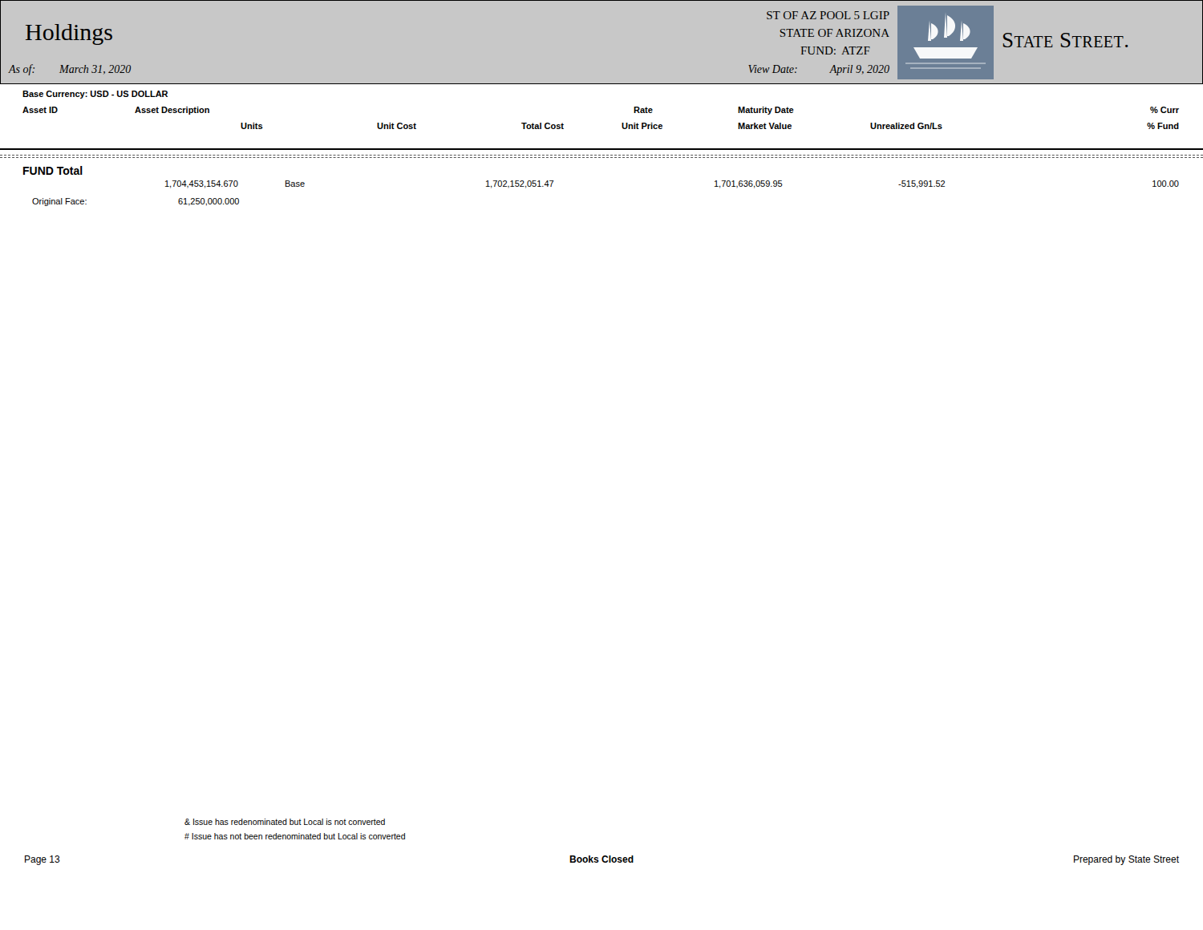Holdings
As of: March 31, 2020
ST OF AZ POOL 5 LGIP
STATE OF ARIZONA
FUND: ATZF
View Date: April 9, 2020
STATE STREET.
Base Currency: USD - US DOLLAR
Asset ID
Asset Description
Rate
Maturity Date
% Curr
Units
Unit Cost
Total Cost
Unit Price
Market Value
Unrealized Gn/Ls
% Fund
FUND Total
1,704,453,154.670
Base
1,702,152,051.47
1,701,636,059.95
-515,991.52
100.00
Original Face:
61,250,000.000
& Issue has redenominated but Local is not converted
# Issue has not been redenominated but Local is converted
Page 13
Books Closed
Prepared by State Street